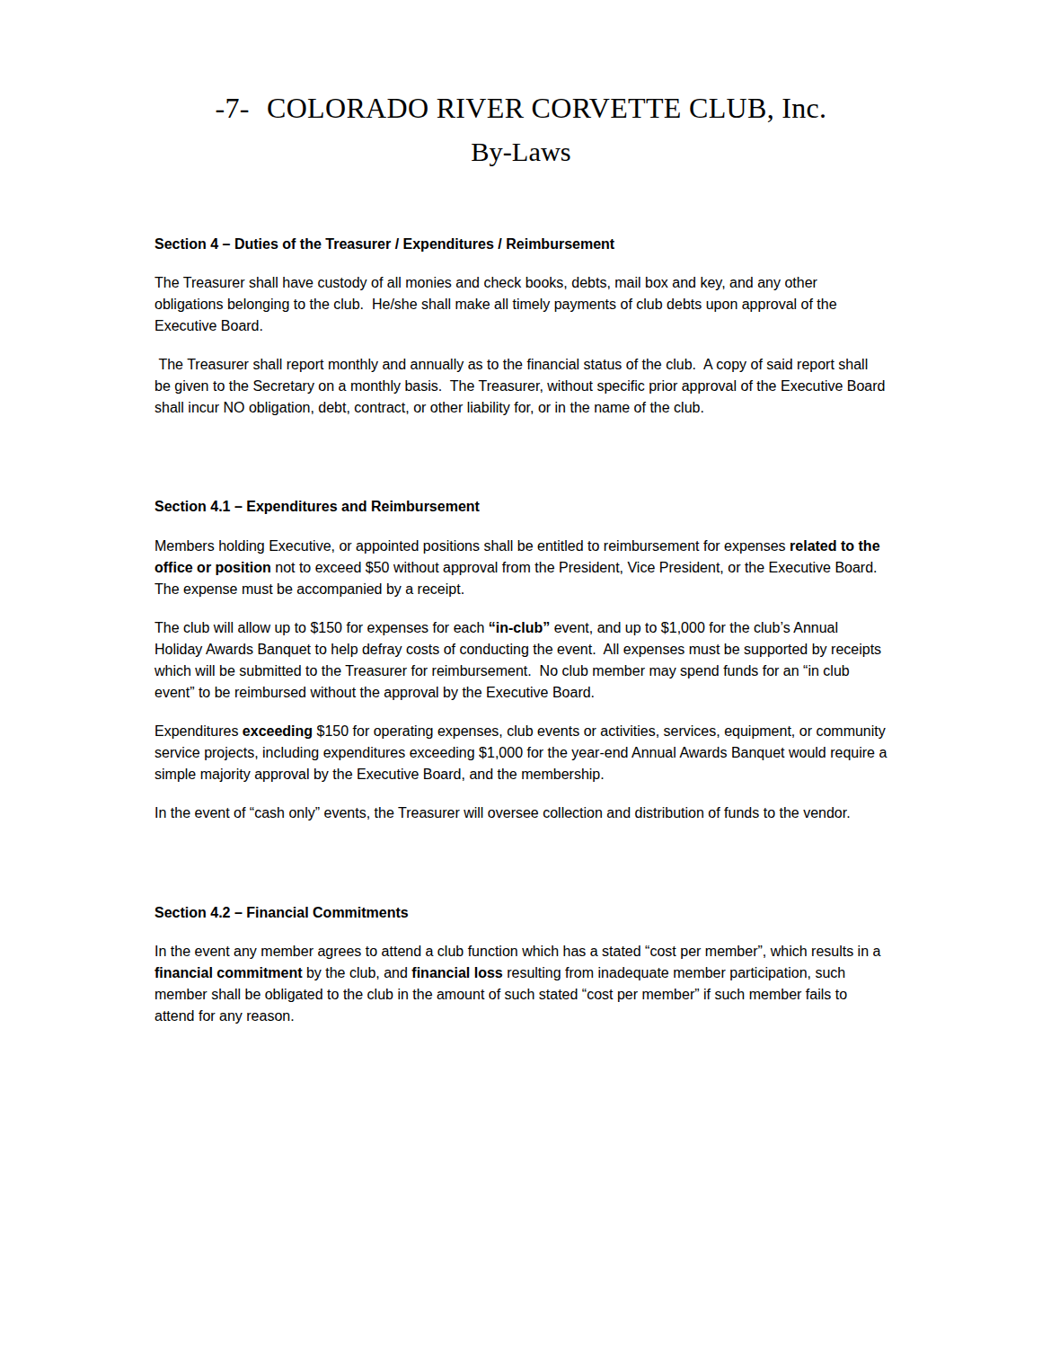-7-COLORADO RIVER CORVETTE CLUB, Inc.
By-Laws
Section 4 – Duties of the Treasurer / Expenditures / Reimbursement
The Treasurer shall have custody of all monies and check books, debts, mail box and key, and any other obligations belonging to the club. He/she shall make all timely payments of club debts upon approval of the Executive Board.
The Treasurer shall report monthly and annually as to the financial status of the club. A copy of said report shall be given to the Secretary on a monthly basis. The Treasurer, without specific prior approval of the Executive Board shall incur NO obligation, debt, contract, or other liability for, or in the name of the club.
Section 4.1 – Expenditures and Reimbursement
Members holding Executive, or appointed positions shall be entitled to reimbursement for expenses related to the office or position not to exceed $50 without approval from the President, Vice President, or the Executive Board. The expense must be accompanied by a receipt.
The club will allow up to $150 for expenses for each “in-club” event, and up to $1,000 for the club’s Annual Holiday Awards Banquet to help defray costs of conducting the event. All expenses must be supported by receipts which will be submitted to the Treasurer for reimbursement. No club member may spend funds for an “in club event” to be reimbursed without the approval by the Executive Board.
Expenditures exceeding $150 for operating expenses, club events or activities, services, equipment, or community service projects, including expenditures exceeding $1,000 for the year-end Annual Awards Banquet would require a simple majority approval by the Executive Board, and the membership.
In the event of “cash only” events, the Treasurer will oversee collection and distribution of funds to the vendor.
Section 4.2 – Financial Commitments
In the event any member agrees to attend a club function which has a stated “cost per member”, which results in a financial commitment by the club, and financial loss resulting from inadequate member participation, such member shall be obligated to the club in the amount of such stated “cost per member” if such member fails to attend for any reason.